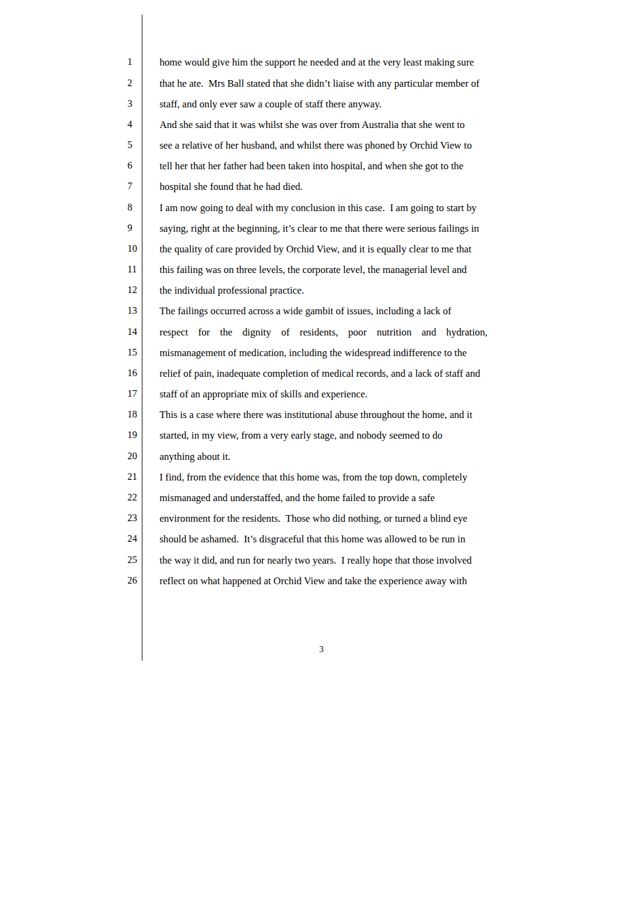| 1 | home would give him the support he needed and at the very least making sure |
| 2 | that he ate. Mrs Ball stated that she didn’t liaise with any particular member of |
| 3 | staff, and only ever saw a couple of staff there anyway. |
| 4 | And she said that it was whilst she was over from Australia that she went to |
| 5 | see a relative of her husband, and whilst there was phoned by Orchid View to |
| 6 | tell her that her father had been taken into hospital, and when she got to the |
| 7 | hospital she found that he had died. |
| 8 | I am now going to deal with my conclusion in this case. I am going to start by |
| 9 | saying, right at the beginning, it’s clear to me that there were serious failings in |
| 10 | the quality of care provided by Orchid View, and it is equally clear to me that |
| 11 | this failing was on three levels, the corporate level, the managerial level and |
| 12 | the individual professional practice. |
| 13 | The failings occurred across a wide gambit of issues, including a lack of |
| 14 | respect for the dignity of residents, poor nutrition and hydration, |
| 15 | mismanagement of medication, including the widespread indifference to the |
| 16 | relief of pain, inadequate completion of medical records, and a lack of staff and |
| 17 | staff of an appropriate mix of skills and experience. |
| 18 | This is a case where there was institutional abuse throughout the home, and it |
| 19 | started, in my view, from a very early stage, and nobody seemed to do |
| 20 | anything about it. |
| 21 | I find, from the evidence that this home was, from the top down, completely |
| 22 | mismanaged and understaffed, and the home failed to provide a safe |
| 23 | environment for the residents. Those who did nothing, or turned a blind eye |
| 24 | should be ashamed. It’s disgraceful that this home was allowed to be run in |
| 25 | the way it did, and run for nearly two years. I really hope that those involved |
| 26 | reflect on what happened at Orchid View and take the experience away with |
3